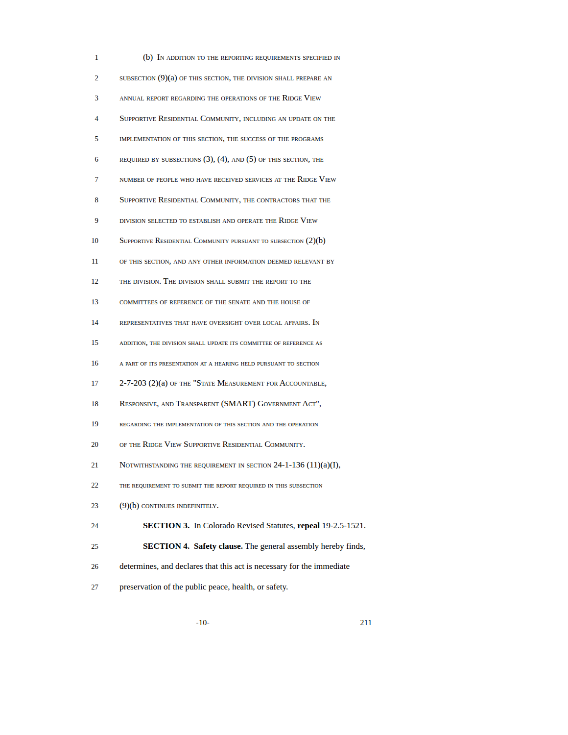(b) In addition to the reporting requirements specified in
subsection (9)(a) of this section, the division shall prepare an
annual report regarding the operations of the Ridge View
Supportive Residential Community, including an update on the
implementation of this section, the success of the programs
required by subsections (3), (4), and (5) of this section, the
number of people who have received services at the Ridge View
Supportive Residential Community, the contractors that the
division selected to establish and operate the Ridge View
Supportive Residential Community pursuant to subsection (2)(b)
of this section, and any other information deemed relevant by
the division. The division shall submit the report to the
committees of reference of the senate and the house of
representatives that have oversight over local affairs. In
addition, the division shall update its committee of reference as
a part of its presentation at a hearing held pursuant to section
2-7-203 (2)(a) of the "State Measurement for Accountable,
Responsive, and Transparent (SMART) Government Act",
regarding the implementation of this section and the operation
of the Ridge View Supportive Residential Community.
Notwithstanding the requirement in section 24-1-136 (11)(a)(I),
the requirement to submit the report required in this subsection
(9)(b) continues indefinitely.
SECTION 3. In Colorado Revised Statutes, repeal 19-2.5-1521.
SECTION 4. Safety clause. The general assembly hereby finds,
determines, and declares that this act is necessary for the immediate
preservation of the public peace, health, or safety.
-10- 211